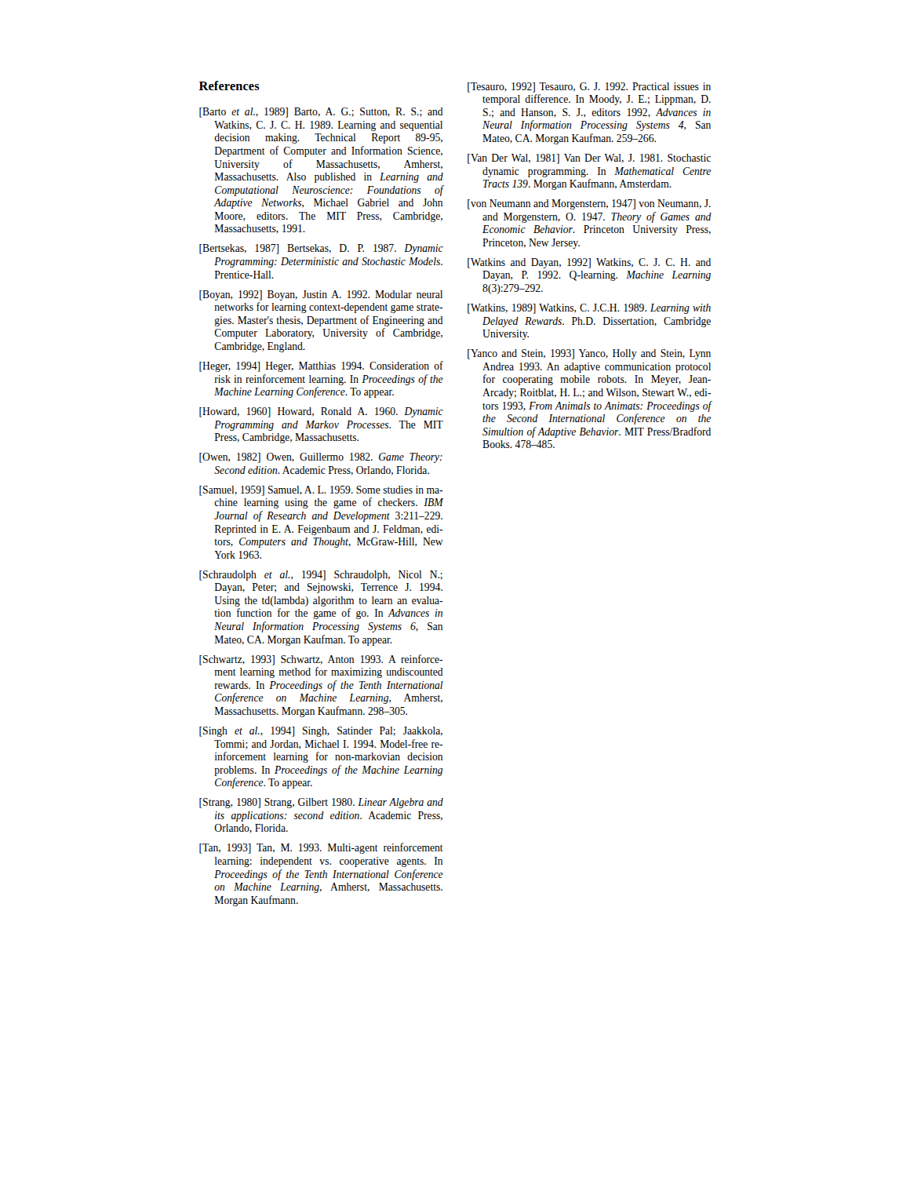References
[Barto et al., 1989] Barto, A. G.; Sutton, R. S.; and Watkins, C. J. C. H. 1989. Learning and sequential decision making. Technical Report 89-95, Department of Computer and Information Science, University of Massachusetts, Amherst, Massachusetts. Also published in Learning and Computational Neuroscience: Foundations of Adaptive Networks, Michael Gabriel and John Moore, editors. The MIT Press, Cambridge, Massachusetts, 1991.
[Bertsekas, 1987] Bertsekas, D. P. 1987. Dynamic Programming: Deterministic and Stochastic Models. Prentice-Hall.
[Boyan, 1992] Boyan, Justin A. 1992. Modular neural networks for learning context-dependent game strategies. Master's thesis, Department of Engineering and Computer Laboratory, University of Cambridge, Cambridge, England.
[Heger, 1994] Heger, Matthias 1994. Consideration of risk in reinforcement learning. In Proceedings of the Machine Learning Conference. To appear.
[Howard, 1960] Howard, Ronald A. 1960. Dynamic Programming and Markov Processes. The MIT Press, Cambridge, Massachusetts.
[Owen, 1982] Owen, Guillermo 1982. Game Theory: Second edition. Academic Press, Orlando, Florida.
[Samuel, 1959] Samuel, A. L. 1959. Some studies in machine learning using the game of checkers. IBM Journal of Research and Development 3:211–229. Reprinted in E. A. Feigenbaum and J. Feldman, editors, Computers and Thought, McGraw-Hill, New York 1963.
[Schraudolph et al., 1994] Schraudolph, Nicol N.; Dayan, Peter; and Sejnowski, Terrence J. 1994. Using the td(lambda) algorithm to learn an evaluation function for the game of go. In Advances in Neural Information Processing Systems 6, San Mateo, CA. Morgan Kaufman. To appear.
[Schwartz, 1993] Schwartz, Anton 1993. A reinforcement learning method for maximizing undiscounted rewards. In Proceedings of the Tenth International Conference on Machine Learning, Amherst, Massachusetts. Morgan Kaufmann. 298–305.
[Singh et al., 1994] Singh, Satinder Pal; Jaakkola, Tommi; and Jordan, Michael I. 1994. Model-free reinforcement learning for non-markovian decision problems. In Proceedings of the Machine Learning Conference. To appear.
[Strang, 1980] Strang, Gilbert 1980. Linear Algebra and its applications: second edition. Academic Press, Orlando, Florida.
[Tan, 1993] Tan, M. 1993. Multi-agent reinforcement learning: independent vs. cooperative agents. In Proceedings of the Tenth International Conference on Machine Learning, Amherst, Massachusetts. Morgan Kaufmann.
[Tesauro, 1992] Tesauro, G. J. 1992. Practical issues in temporal difference. In Moody, J. E.; Lippman, D. S.; and Hanson, S. J., editors 1992, Advances in Neural Information Processing Systems 4, San Mateo, CA. Morgan Kaufman. 259–266.
[Van Der Wal, 1981] Van Der Wal, J. 1981. Stochastic dynamic programming. In Mathematical Centre Tracts 139. Morgan Kaufmann, Amsterdam.
[von Neumann and Morgenstern, 1947] von Neumann, J. and Morgenstern, O. 1947. Theory of Games and Economic Behavior. Princeton University Press, Princeton, New Jersey.
[Watkins and Dayan, 1992] Watkins, C. J. C. H. and Dayan, P. 1992. Q-learning. Machine Learning 8(3):279–292.
[Watkins, 1989] Watkins, C. J.C.H. 1989. Learning with Delayed Rewards. Ph.D. Dissertation, Cambridge University.
[Yanco and Stein, 1993] Yanco, Holly and Stein, Lynn Andrea 1993. An adaptive communication protocol for cooperating mobile robots. In Meyer, Jean-Arcady; Roitblat, H. L.; and Wilson, Stewart W., editors 1993, From Animals to Animats: Proceedings of the Second International Conference on the Simultion of Adaptive Behavior. MIT Press/Bradford Books. 478–485.